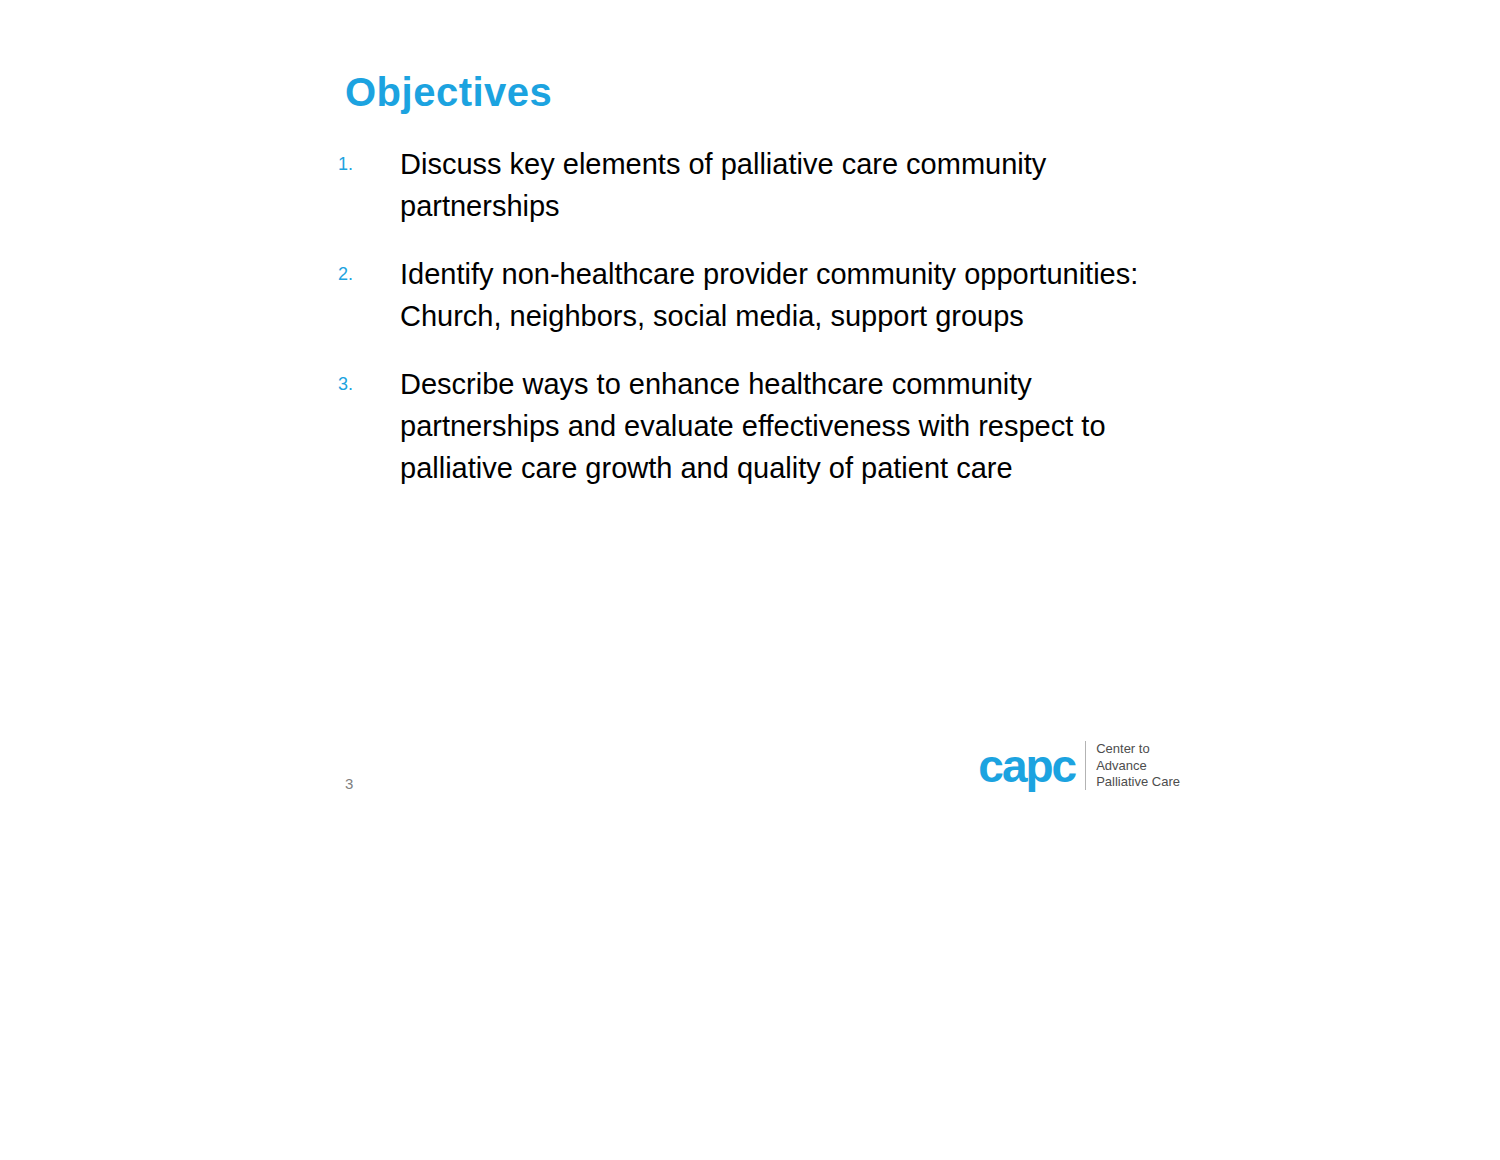Objectives
Discuss key elements of palliative care community partnerships
Identify non-healthcare provider community opportunities: Church, neighbors, social media, support groups
Describe ways to enhance healthcare community partnerships and evaluate effectiveness with respect to palliative care growth and quality of patient care
3
capc
Center to
Advance
Palliative Care